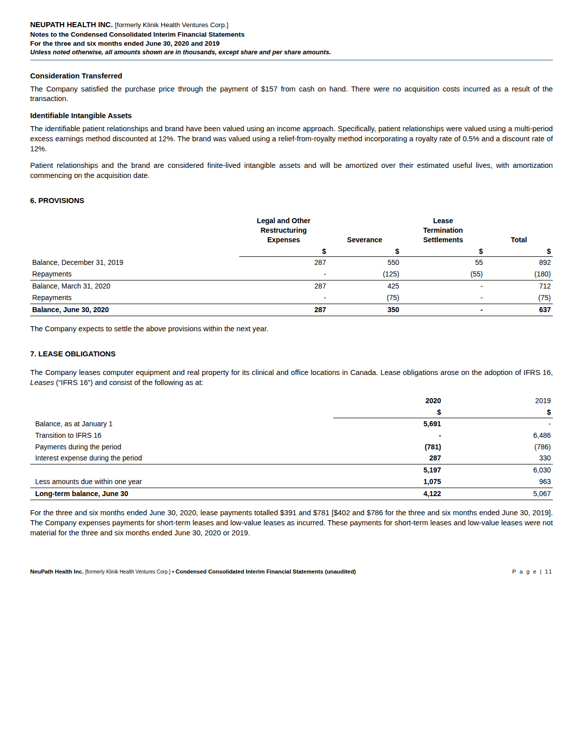NEUPATH HEALTH INC. [formerly Klinik Health Ventures Corp.]
Notes to the Condensed Consolidated Interim Financial Statements
For the three and six months ended June 30, 2020 and 2019
Unless noted otherwise, all amounts shown are in thousands, except share and per share amounts.
Consideration Transferred
The Company satisfied the purchase price through the payment of $157 from cash on hand. There were no acquisition costs incurred as a result of the transaction.
Identifiable Intangible Assets
The identifiable patient relationships and brand have been valued using an income approach. Specifically, patient relationships were valued using a multi-period excess earnings method discounted at 12%. The brand was valued using a relief-from-royalty method incorporating a royalty rate of 0.5% and a discount rate of 12%.
Patient relationships and the brand are considered finite-lived intangible assets and will be amortized over their estimated useful lives, with amortization commencing on the acquisition date.
6. PROVISIONS
| | Legal and Other Restructuring Expenses | Severance | Lease Termination Settlements | Total |
| | $ | $ | $ | $ |
| Balance, December 31, 2019 | 287 | 550 | 55 | 892 |
| Repayments | - | (125) | (55) | (180) |
| Balance, March 31, 2020 | 287 | 425 | - | 712 |
| Repayments | - | (75) | - | (75) |
| Balance, June 30, 2020 | 287 | 350 | - | 637 |
The Company expects to settle the above provisions within the next year.
7. LEASE OBLIGATIONS
The Company leases computer equipment and real property for its clinical and office locations in Canada. Lease obligations arose on the adoption of IFRS 16, Leases (“IFRS 16”) and consist of the following as at:
| | 2020 | 2019 |
| | $ | $ |
| Balance, as at January 1 | 5,691 | - |
| Transition to IFRS 16 | - | 6,486 |
| Payments during the period | (781) | (786) |
| Interest expense during the period | 287 | 330 |
| | 5,197 | 6,030 |
| Less amounts due within one year | 1,075 | 963 |
| Long-term balance, June 30 | 4,122 | 5,067 |
For the three and six months ended June 30, 2020, lease payments totalled $391 and $781 [$402 and $786 for the three and six months ended June 30, 2019]. The Company expenses payments for short-term leases and low-value leases as incurred. These payments for short-term leases and low-value leases were not material for the three and six months ended June 30, 2020 or 2019.
NeuPath Health Inc. [formerly Klinik Health Ventures Corp.] • Condensed Consolidated Interim Financial Statements (unaudited)
P a g e | 11